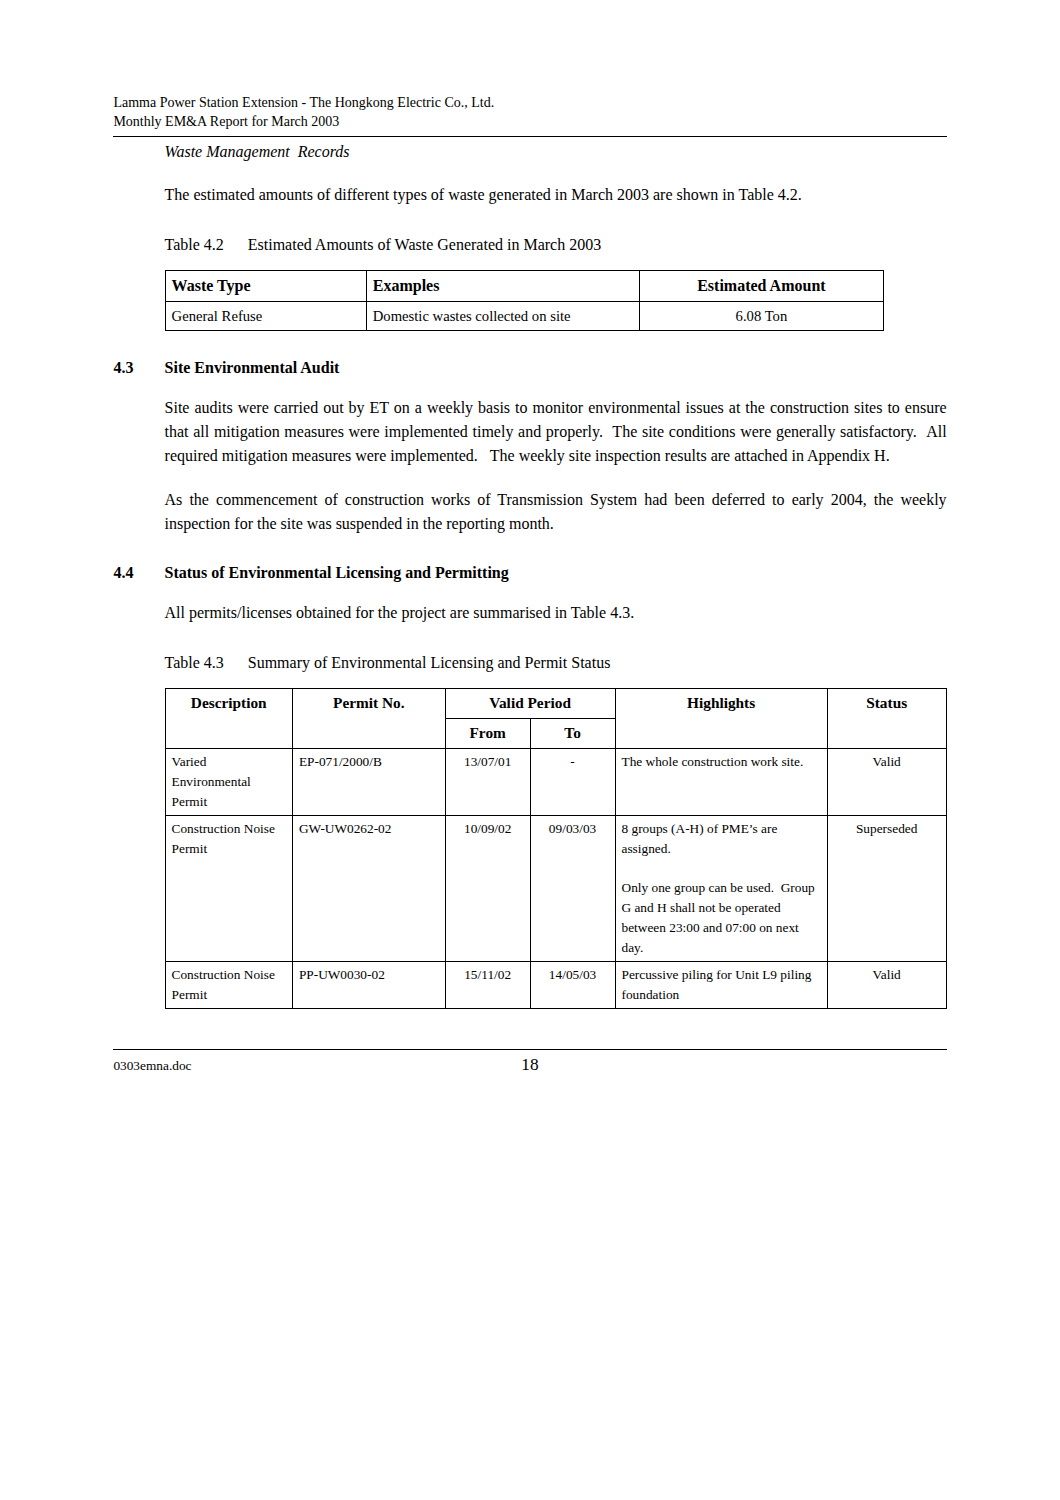Lamma Power Station Extension - The Hongkong Electric Co., Ltd.
Monthly EM&A Report for March 2003
Waste Management Records
The estimated amounts of different types of waste generated in March 2003 are shown in Table 4.2.
Table 4.2 Estimated Amounts of Waste Generated in March 2003
| Waste Type | Examples | Estimated Amount |
| --- | --- | --- |
| General Refuse | Domestic wastes collected on site | 6.08 Ton |
4.3 Site Environmental Audit
Site audits were carried out by ET on a weekly basis to monitor environmental issues at the construction sites to ensure that all mitigation measures were implemented timely and properly. The site conditions were generally satisfactory. All required mitigation measures were implemented. The weekly site inspection results are attached in Appendix H.
As the commencement of construction works of Transmission System had been deferred to early 2004, the weekly inspection for the site was suspended in the reporting month.
4.4 Status of Environmental Licensing and Permitting
All permits/licenses obtained for the project are summarised in Table 4.3.
Table 4.3 Summary of Environmental Licensing and Permit Status
| Description | Permit No. | Valid Period | Highlights | Status |
| --- | --- | --- | --- | --- |
| From | To |
| Varied Environmental Permit | EP-071/2000/B | 13/07/01 | - | The whole construction work site. | Valid |
| Construction Noise Permit | GW-UW0262-02 | 10/09/02 | 09/03/03 | 8 groups (A-H) of PME’s are assigned. Only one group can be used. Group G and H shall not be operated between 23:00 and 07:00 on next day. | Superseded |
| Construction Noise Permit | PP-UW0030-02 | 15/11/02 | 14/05/03 | Percussive piling for Unit L9 piling foundation | Valid |
0303emna.doc 18